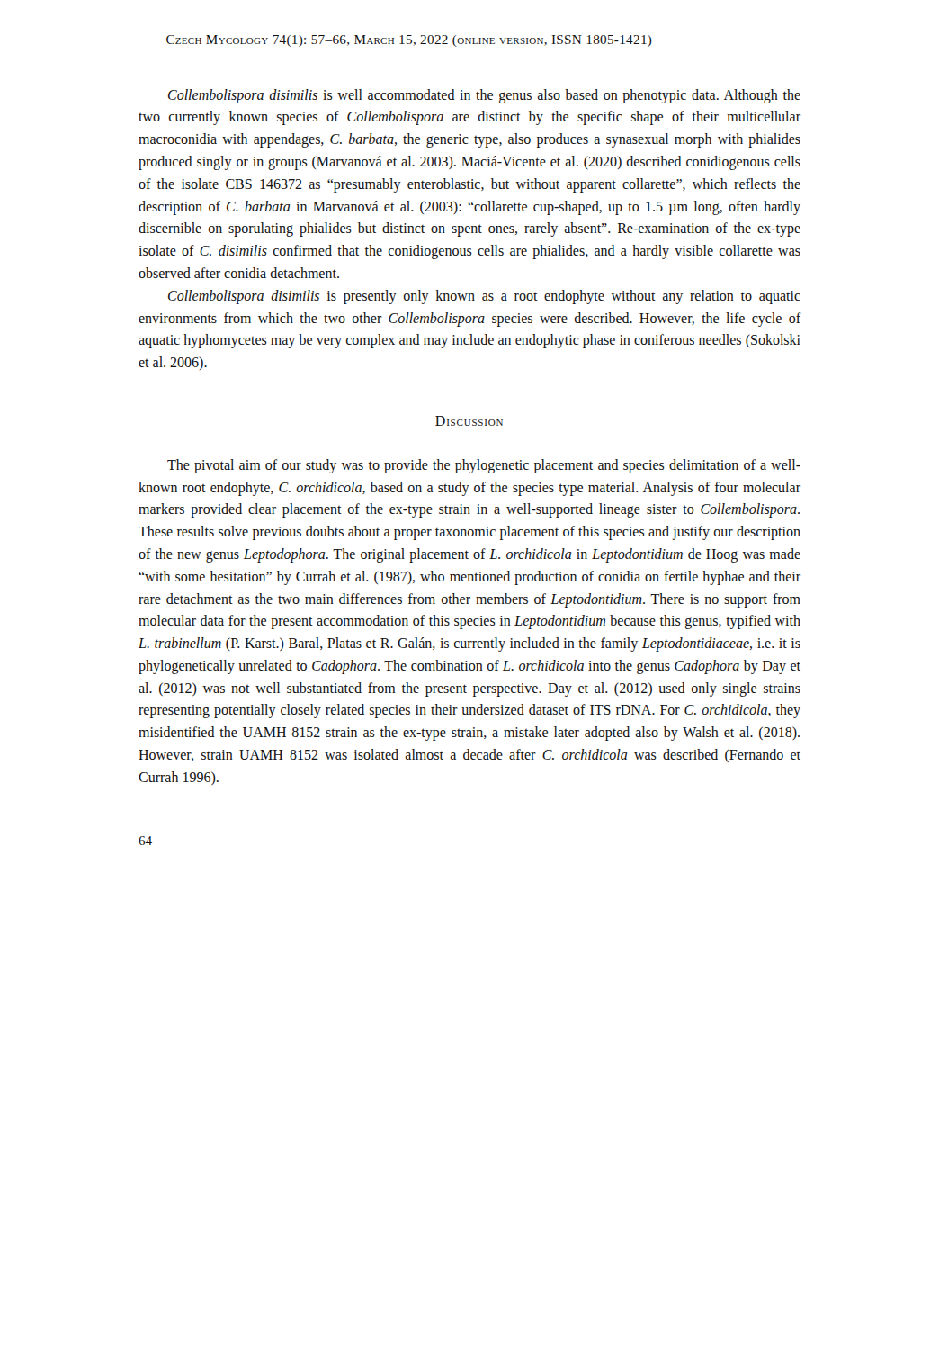Czech Mycology 74(1): 57–66, March 15, 2022 (online version, ISSN 1805-1421)
Collembolispora disimilis is well accommodated in the genus also based on phenotypic data. Although the two currently known species of Collembolispora are distinct by the specific shape of their multicellular macroconidia with appendages, C. barbata, the generic type, also produces a synasexual morph with phialides produced singly or in groups (Marvanová et al. 2003). Maciá-Vicente et al. (2020) described conidiogenous cells of the isolate CBS 146372 as “presumably enteroblastic, but without apparent collarette”, which reflects the description of C. barbata in Marvanová et al. (2003): “collarette cup-shaped, up to 1.5 µm long, often hardly discernible on sporulating phialides but distinct on spent ones, rarely absent”. Re-examination of the ex-type isolate of C. disimilis confirmed that the conidiogenous cells are phialides, and a hardly visible collarette was observed after conidia detachment.
Collembolispora disimilis is presently only known as a root endophyte without any relation to aquatic environments from which the two other Collembolispora species were described. However, the life cycle of aquatic hyphomycetes may be very complex and may include an endophytic phase in coniferous needles (Sokolski et al. 2006).
Discussion
The pivotal aim of our study was to provide the phylogenetic placement and species delimitation of a well-known root endophyte, C. orchidicola, based on a study of the species type material. Analysis of four molecular markers provided clear placement of the ex-type strain in a well-supported lineage sister to Collembolispora. These results solve previous doubts about a proper taxonomic placement of this species and justify our description of the new genus Leptodophora. The original placement of L. orchidicola in Leptodontidium de Hoog was made “with some hesitation” by Currah et al. (1987), who mentioned production of conidia on fertile hyphae and their rare detachment as the two main differences from other members of Leptodontidium. There is no support from molecular data for the present accommodation of this species in Leptodontidium because this genus, typified with L. trabinellum (P. Karst.) Baral, Platas et R. Galán, is currently included in the family Leptodontidiaceae, i.e. it is phylogenetically unrelated to Cadophora. The combination of L. orchidicola into the genus Cadophora by Day et al. (2012) was not well substantiated from the present perspective. Day et al. (2012) used only single strains representing potentially closely related species in their undersized dataset of ITS rDNA. For C. orchidicola, they misidentified the UAMH 8152 strain as the ex-type strain, a mistake later adopted also by Walsh et al. (2018). However, strain UAMH 8152 was isolated almost a decade after C. orchidicola was described (Fernando et Currah 1996).
64